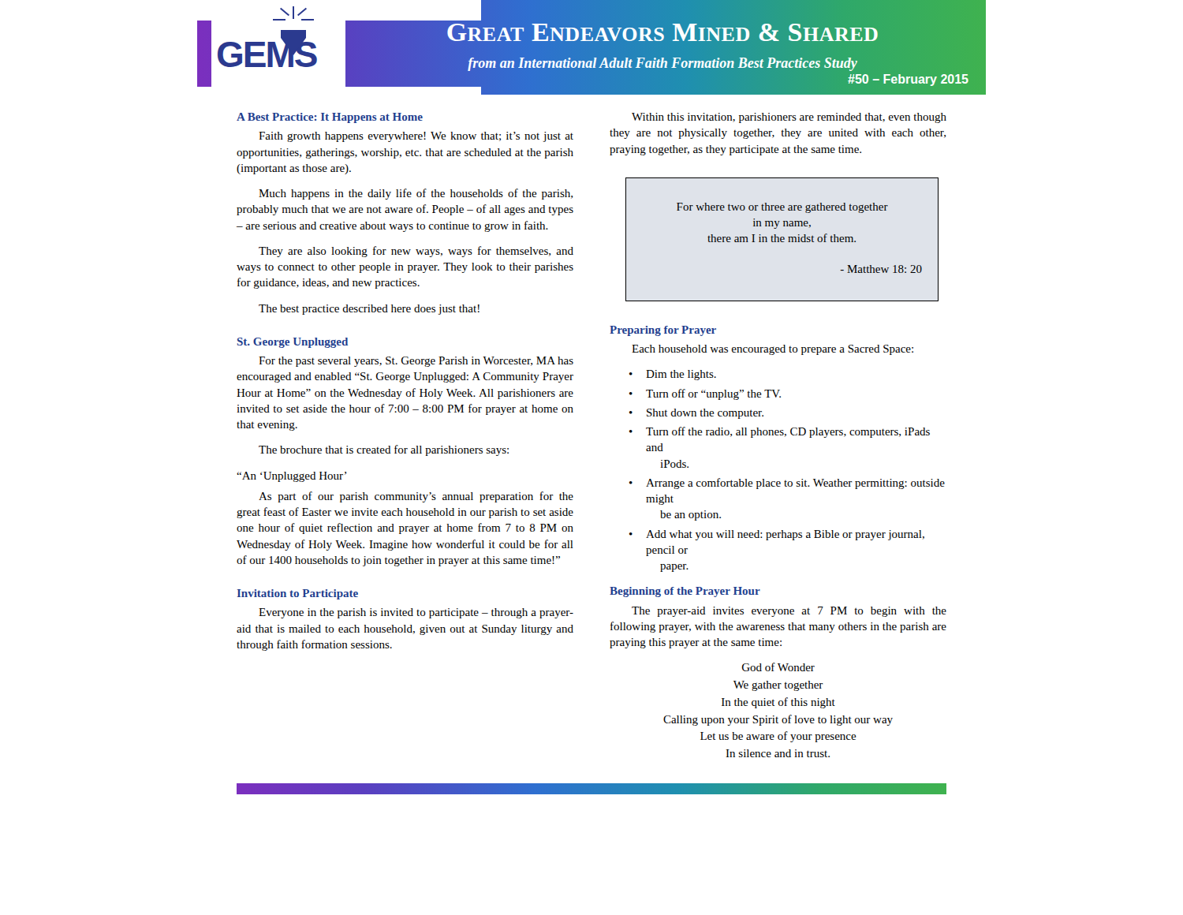GEMS
GREAT ENDEAVORS MINED & SHARED
from an International Adult Faith Formation Best Practices Study
#50 – February 2015
A Best Practice: It Happens at Home
Faith growth happens everywhere! We know that; it’s not just at opportunities, gatherings, worship, etc. that are scheduled at the parish (important as those are).
Much happens in the daily life of the households of the parish, probably much that we are not aware of. People – of all ages and types – are serious and creative about ways to continue to grow in faith.
They are also looking for new ways, ways for themselves, and ways to connect to other people in prayer. They look to their parishes for guidance, ideas, and new practices.
The best practice described here does just that!
St. George Unplugged
For the past several years, St. George Parish in Worcester, MA has encouraged and enabled “St. George Unplugged: A Community Prayer Hour at Home” on the Wednesday of Holy Week. All parishioners are invited to set aside the hour of 7:00 – 8:00 PM for prayer at home on that evening.
The brochure that is created for all parishioners says:
“An ‘Unplugged Hour’
As part of our parish community’s annual preparation for the great feast of Easter we invite each household in our parish to set aside one hour of quiet reflection and prayer at home from 7 to 8 PM on Wednesday of Holy Week. Imagine how wonderful it could be for all of our 1400 households to join together in prayer at this same time!”
Invitation to Participate
Everyone in the parish is invited to participate – through a prayer-aid that is mailed to each household, given out at Sunday liturgy and through faith formation sessions.
Within this invitation, parishioners are reminded that, even though they are not physically together, they are united with each other, praying together, as they participate at the same time.
For where two or three are gathered together
in my name,
there am I in the midst of them.
- Matthew 18: 20
Preparing for Prayer
Each household was encouraged to prepare a Sacred Space:
Dim the lights.
Turn off or “unplug” the TV.
Shut down the computer.
Turn off the radio, all phones, CD players, computers, iPads andiPods.
Arrange a comfortable place to sit. Weather permitting: outside mightbe an option.
Add what you will need: perhaps a Bible or prayer journal, pencil orpaper.
Beginning of the Prayer Hour
The prayer-aid invites everyone at 7 PM to begin with the following prayer, with the awareness that many others in the parish are praying this prayer at the same time:
God of Wonder
We gather together
In the quiet of this night
Calling upon your Spirit of love to light our way
Let us be aware of your presence
In silence and in trust.